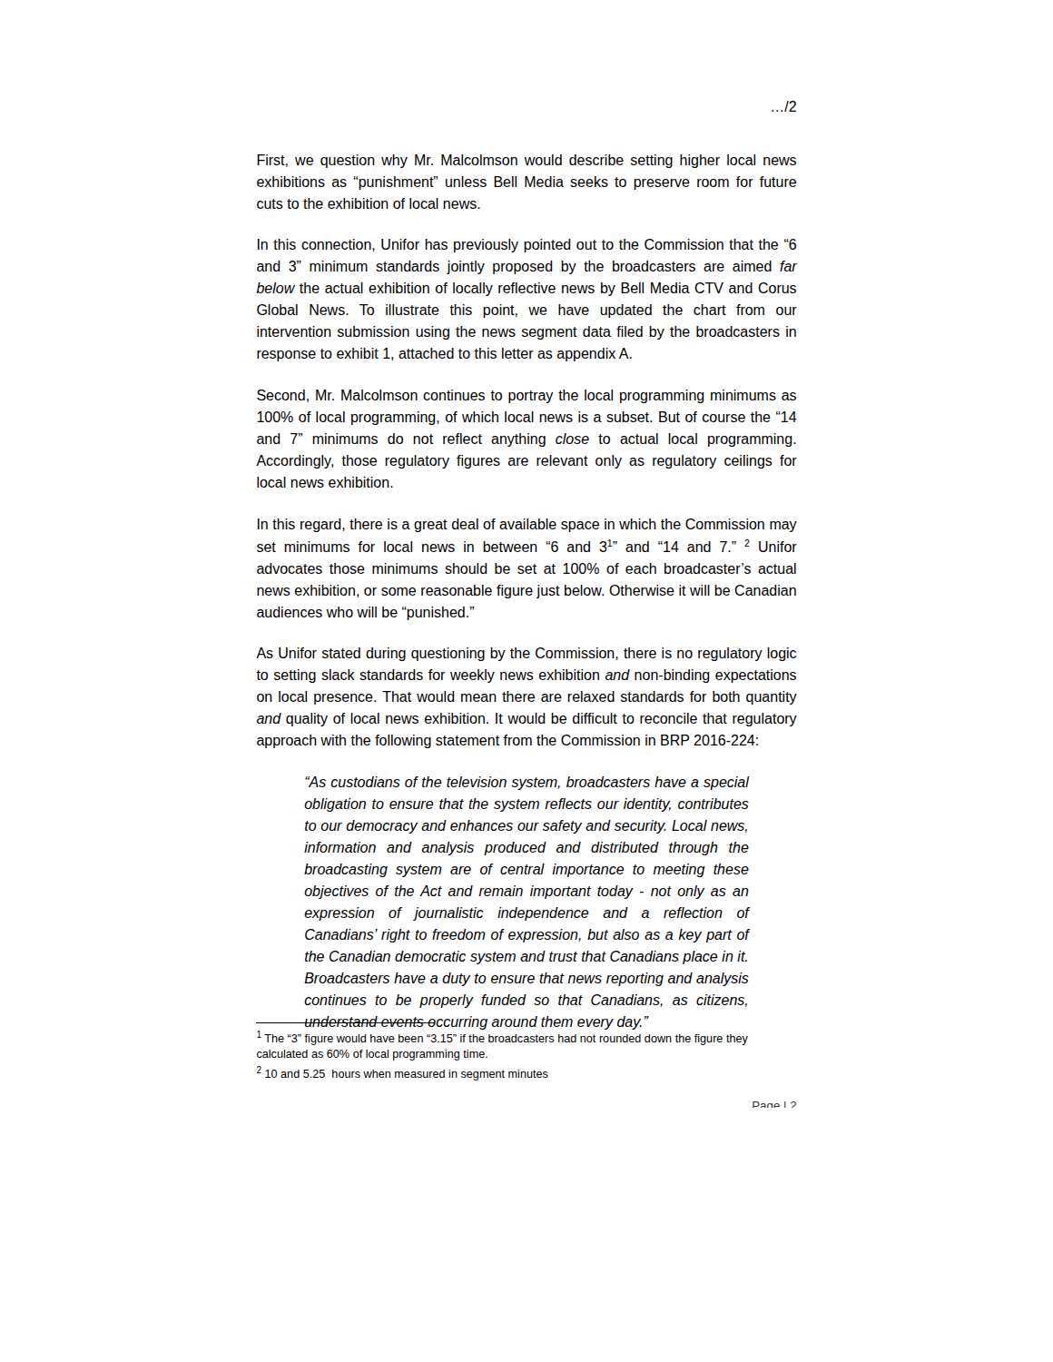…/2
First, we question why Mr. Malcolmson would describe setting higher local news exhibitions as “punishment” unless Bell Media seeks to preserve room for future cuts to the exhibition of local news.
In this connection, Unifor has previously pointed out to the Commission that the “6 and 3” minimum standards jointly proposed by the broadcasters are aimed far below the actual exhibition of locally reflective news by Bell Media CTV and Corus Global News. To illustrate this point, we have updated the chart from our intervention submission using the news segment data filed by the broadcasters in response to exhibit 1, attached to this letter as appendix A.
Second, Mr. Malcolmson continues to portray the local programming minimums as 100% of local programming, of which local news is a subset. But of course the “14 and 7” minimums do not reflect anything close to actual local programming. Accordingly, those regulatory figures are relevant only as regulatory ceilings for local news exhibition.
In this regard, there is a great deal of available space in which the Commission may set minimums for local news in between “6 and 31” and “14 and 7.” 2 Unifor advocates those minimums should be set at 100% of each broadcaster’s actual news exhibition, or some reasonable figure just below. Otherwise it will be Canadian audiences who will be “punished.”
As Unifor stated during questioning by the Commission, there is no regulatory logic to setting slack standards for weekly news exhibition and non-binding expectations on local presence. That would mean there are relaxed standards for both quantity and quality of local news exhibition. It would be difficult to reconcile that regulatory approach with the following statement from the Commission in BRP 2016-224:
“As custodians of the television system, broadcasters have a special obligation to ensure that the system reflects our identity, contributes to our democracy and enhances our safety and security. Local news, information and analysis produced and distributed through the broadcasting system are of central importance to meeting these objectives of the Act and remain important today - not only as an expression of journalistic independence and a reflection of Canadians’ right to freedom of expression, but also as a key part of the Canadian democratic system and trust that Canadians place in it. Broadcasters have a duty to ensure that news reporting and analysis continues to be properly funded so that Canadians, as citizens, understand events occurring around them every day.”
1 The “3” figure would have been “3.15” if the broadcasters had not rounded down the figure they calculated as 60% of local programming time.
2 10 and 5.25 hours when measured in segment minutes
Page | 2